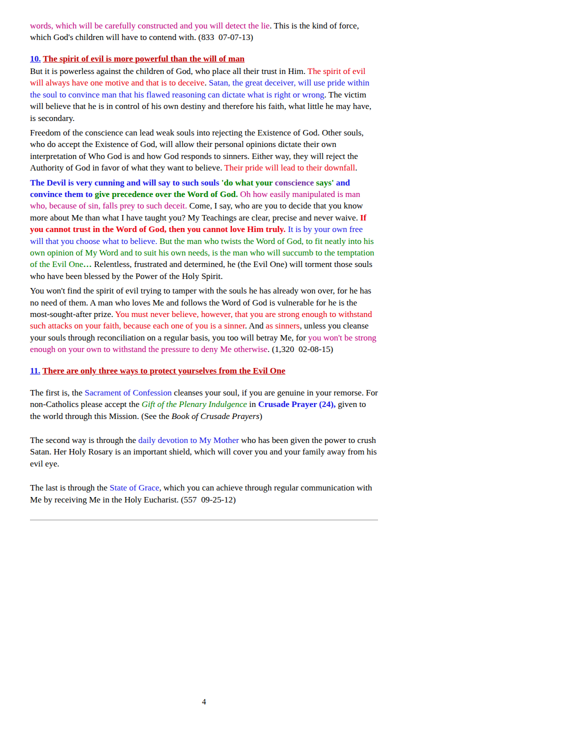words, which will be carefully constructed and you will detect the lie. This is the kind of force, which God's children will have to contend with. (833 07-07-13)
10. The spirit of evil is more powerful than the will of man
But it is powerless against the children of God, who place all their trust in Him. The spirit of evil will always have one motive and that is to deceive. Satan, the great deceiver, will use pride within the soul to convince man that his flawed reasoning can dictate what is right or wrong. The victim will believe that he is in control of his own destiny and therefore his faith, what little he may have, is secondary.
Freedom of the conscience can lead weak souls into rejecting the Existence of God. Other souls, who do accept the Existence of God, will allow their personal opinions dictate their own interpretation of Who God is and how God responds to sinners. Either way, they will reject the Authority of God in favor of what they want to believe. Their pride will lead to their downfall.
The Devil is very cunning and will say to such souls 'do what your conscience says' and convince them to give precedence over the Word of God. Oh how easily manipulated is man who, because of sin, falls prey to such deceit. Come, I say, who are you to decide that you know more about Me than what I have taught you? My Teachings are clear, precise and never waive. If you cannot trust in the Word of God, then you cannot love Him truly. It is by your own free will that you choose what to believe. But the man who twists the Word of God, to fit neatly into his own opinion of My Word and to suit his own needs, is the man who will succumb to the temptation of the Evil One… Relentless, frustrated and determined, he (the Evil One) will torment those souls who have been blessed by the Power of the Holy Spirit.
You won't find the spirit of evil trying to tamper with the souls he has already won over, for he has no need of them. A man who loves Me and follows the Word of God is vulnerable for he is the most-sought-after prize. You must never believe, however, that you are strong enough to withstand such attacks on your faith, because each one of you is a sinner. And as sinners, unless you cleanse your souls through reconciliation on a regular basis, you too will betray Me, for you won't be strong enough on your own to withstand the pressure to deny Me otherwise. (1,320 02-08-15)
11. There are only three ways to protect yourselves from the Evil One
The first is, the Sacrament of Confession cleanses your soul, if you are genuine in your remorse. For non-Catholics please accept the Gift of the Plenary Indulgence in Crusade Prayer (24), given to the world through this Mission. (See the Book of Crusade Prayers)
The second way is through the daily devotion to My Mother who has been given the power to crush Satan. Her Holy Rosary is an important shield, which will cover you and your family away from his evil eye.
The last is through the State of Grace, which you can achieve through regular communication with Me by receiving Me in the Holy Eucharist. (557 09-25-12)
4